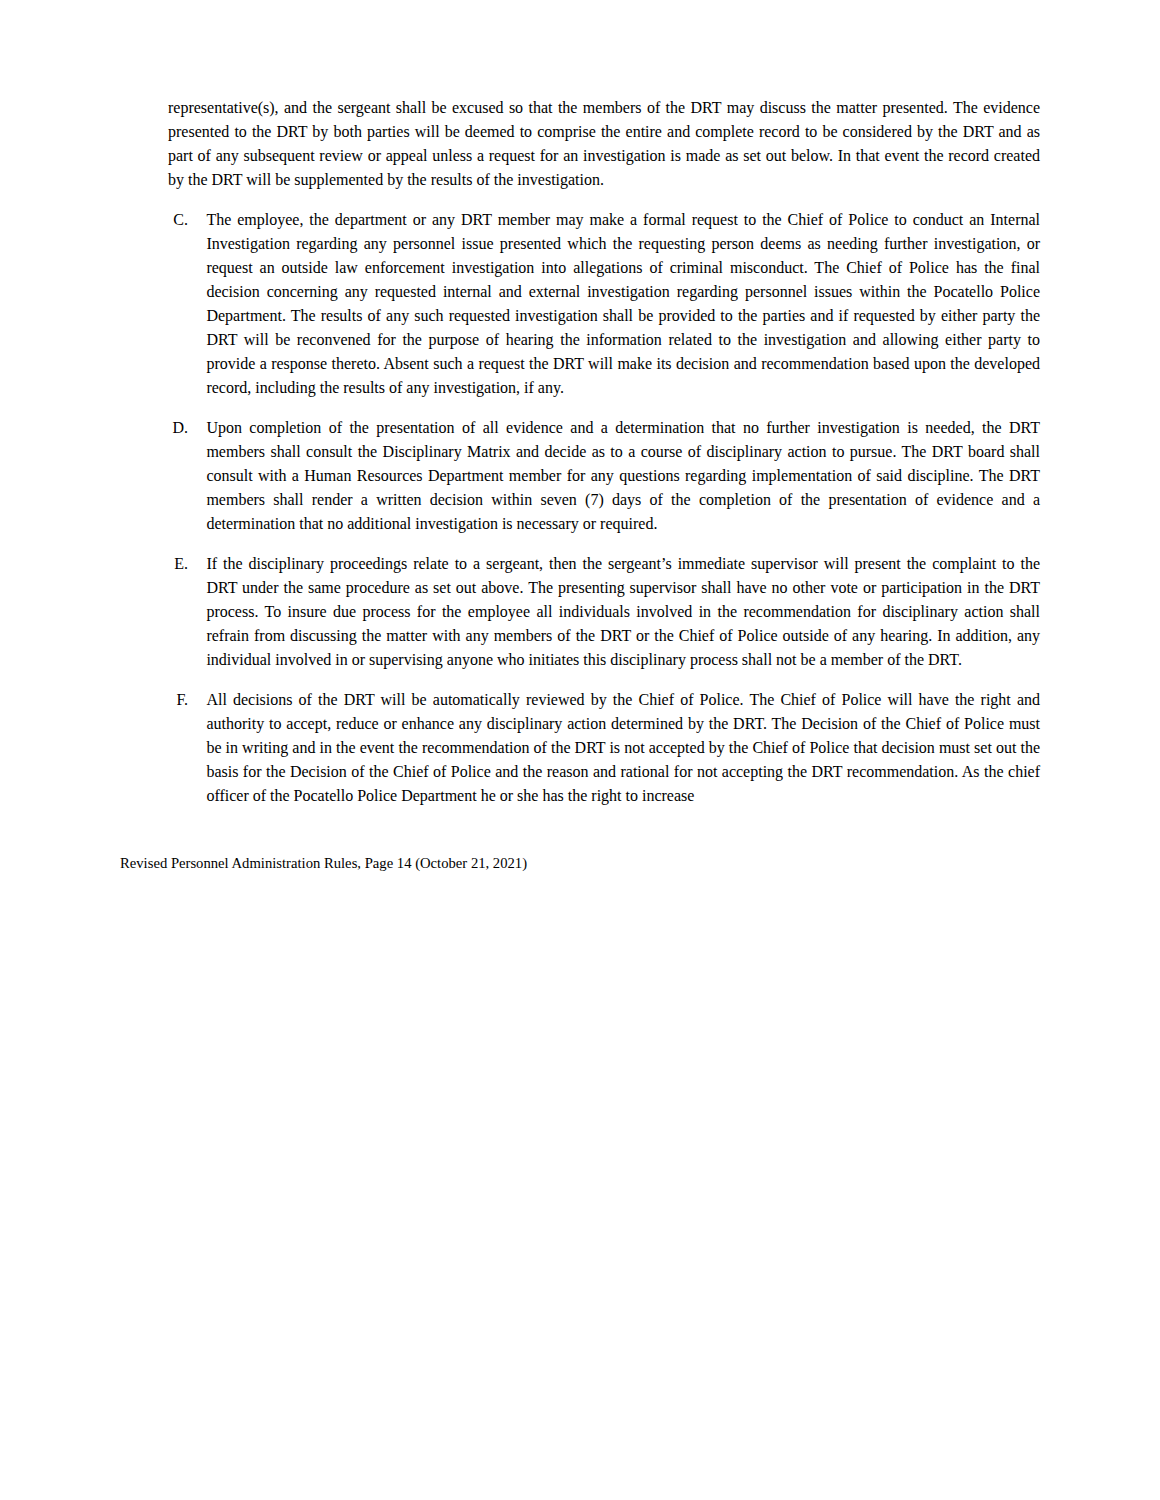representative(s), and the sergeant shall be excused so that the members of the DRT may discuss the matter presented. The evidence presented to the DRT by both parties will be deemed to comprise the entire and complete record to be considered by the DRT and as part of any subsequent review or appeal unless a request for an investigation is made as set out below. In that event the record created by the DRT will be supplemented by the results of the investigation.
The employee, the department or any DRT member may make a formal request to the Chief of Police to conduct an Internal Investigation regarding any personnel issue presented which the requesting person deems as needing further investigation, or request an outside law enforcement investigation into allegations of criminal misconduct. The Chief of Police has the final decision concerning any requested internal and external investigation regarding personnel issues within the Pocatello Police Department. The results of any such requested investigation shall be provided to the parties and if requested by either party the DRT will be reconvened for the purpose of hearing the information related to the investigation and allowing either party to provide a response thereto. Absent such a request the DRT will make its decision and recommendation based upon the developed record, including the results of any investigation, if any.
Upon completion of the presentation of all evidence and a determination that no further investigation is needed, the DRT members shall consult the Disciplinary Matrix and decide as to a course of disciplinary action to pursue. The DRT board shall consult with a Human Resources Department member for any questions regarding implementation of said discipline. The DRT members shall render a written decision within seven (7) days of the completion of the presentation of evidence and a determination that no additional investigation is necessary or required.
If the disciplinary proceedings relate to a sergeant, then the sergeant’s immediate supervisor will present the complaint to the DRT under the same procedure as set out above. The presenting supervisor shall have no other vote or participation in the DRT process. To insure due process for the employee all individuals involved in the recommendation for disciplinary action shall refrain from discussing the matter with any members of the DRT or the Chief of Police outside of any hearing. In addition, any individual involved in or supervising anyone who initiates this disciplinary process shall not be a member of the DRT.
All decisions of the DRT will be automatically reviewed by the Chief of Police. The Chief of Police will have the right and authority to accept, reduce or enhance any disciplinary action determined by the DRT. The Decision of the Chief of Police must be in writing and in the event the recommendation of the DRT is not accepted by the Chief of Police that decision must set out the basis for the Decision of the Chief of Police and the reason and rational for not accepting the DRT recommendation. As the chief officer of the Pocatello Police Department he or she has the right to increase
Revised Personnel Administration Rules, Page 14 (October 21, 2021)